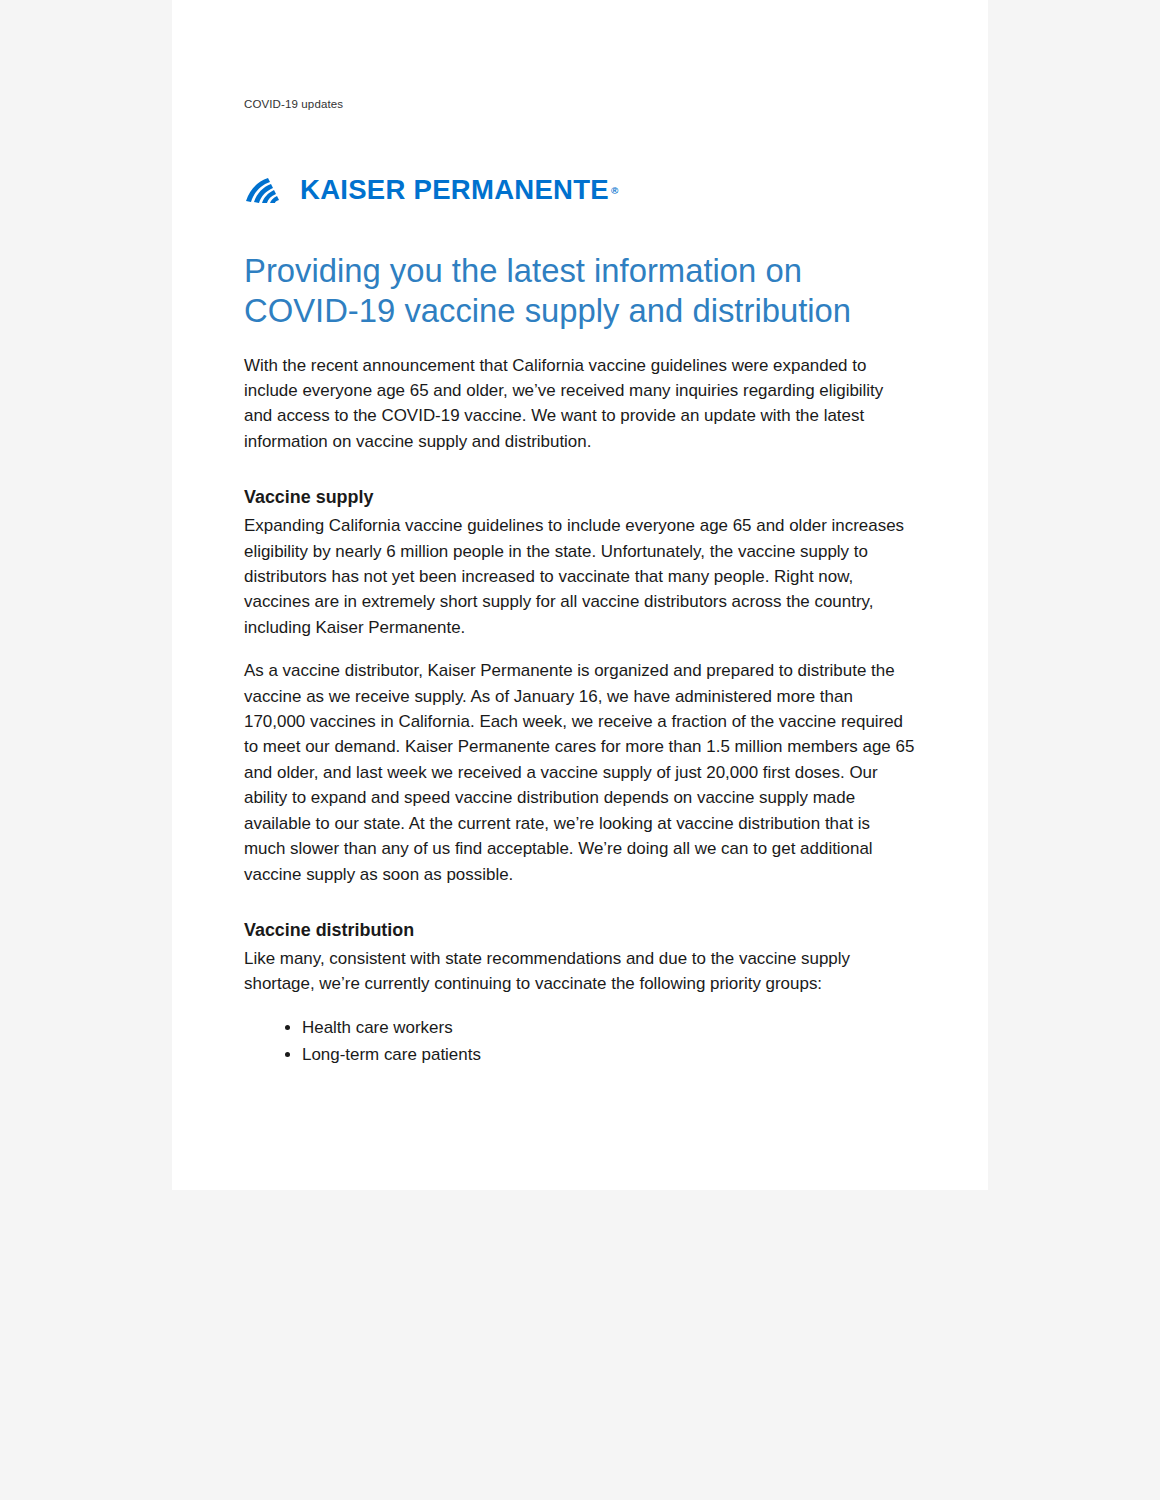COVID-19 updates
KAISER PERMANENTE®
Providing you the latest information on COVID-19 vaccine supply and distribution
With the recent announcement that California vaccine guidelines were expanded to include everyone age 65 and older, we’ve received many inquiries regarding eligibility and access to the COVID-19 vaccine. We want to provide an update with the latest information on vaccine supply and distribution.
Vaccine supply
Expanding California vaccine guidelines to include everyone age 65 and older increases eligibility by nearly 6 million people in the state. Unfortunately, the vaccine supply to distributors has not yet been increased to vaccinate that many people. Right now, vaccines are in extremely short supply for all vaccine distributors across the country, including Kaiser Permanente.
As a vaccine distributor, Kaiser Permanente is organized and prepared to distribute the vaccine as we receive supply. As of January 16, we have administered more than 170,000 vaccines in California. Each week, we receive a fraction of the vaccine required to meet our demand. Kaiser Permanente cares for more than 1.5 million members age 65 and older, and last week we received a vaccine supply of just 20,000 first doses. Our ability to expand and speed vaccine distribution depends on vaccine supply made available to our state. At the current rate, we’re looking at vaccine distribution that is much slower than any of us find acceptable. We’re doing all we can to get additional vaccine supply as soon as possible.
Vaccine distribution
Like many, consistent with state recommendations and due to the vaccine supply shortage, we’re currently continuing to vaccinate the following priority groups:
Health care workers
Long-term care patients